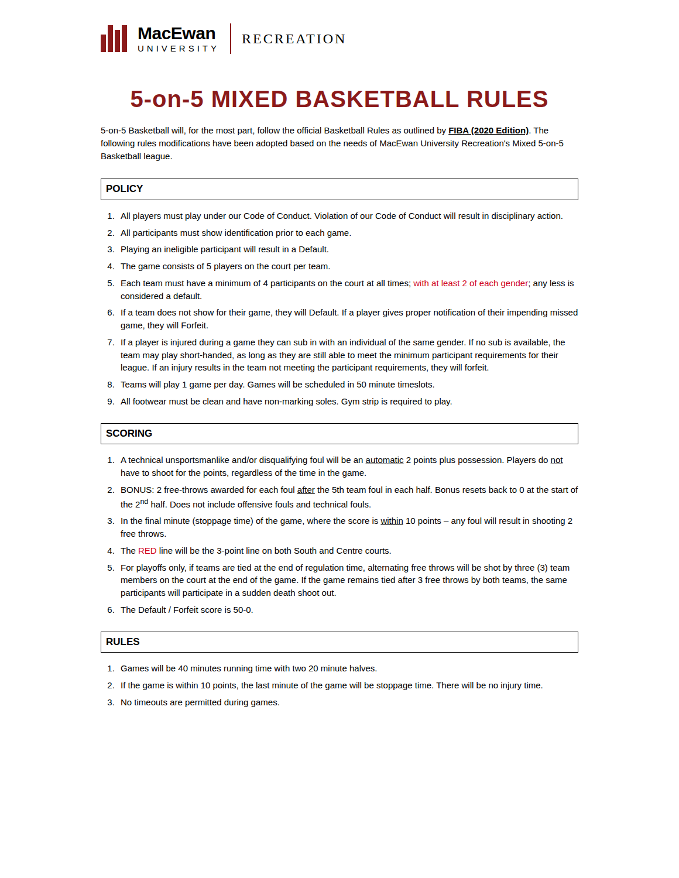MacEwan UNIVERSITY
RECREATION
5-on-5 MIXED BASKETBALL RULES
5-on-5 Basketball will, for the most part, follow the official Basketball Rules as outlined by FIBA (2020 Edition). The following rules modifications have been adopted based on the needs of MacEwan University Recreation's Mixed 5-on-5 Basketball league.
POLICY
All players must play under our Code of Conduct. Violation of our Code of Conduct will result in disciplinary action.
All participants must show identification prior to each game.
Playing an ineligible participant will result in a Default.
The game consists of 5 players on the court per team.
Each team must have a minimum of 4 participants on the court at all times; with at least 2 of each gender; any less is considered a default.
If a team does not show for their game, they will Default. If a player gives proper notification of their impending missed game, they will Forfeit.
If a player is injured during a game they can sub in with an individual of the same gender. If no sub is available, the team may play short-handed, as long as they are still able to meet the minimum participant requirements for their league. If an injury results in the team not meeting the participant requirements, they will forfeit.
Teams will play 1 game per day. Games will be scheduled in 50 minute timeslots.
All footwear must be clean and have non-marking soles. Gym strip is required to play.
SCORING
A technical unsportsmanlike and/or disqualifying foul will be an automatic 2 points plus possession. Players do not have to shoot for the points, regardless of the time in the game.
BONUS: 2 free-throws awarded for each foul after the 5th team foul in each half. Bonus resets back to 0 at the start of the 2nd half. Does not include offensive fouls and technical fouls.
In the final minute (stoppage time) of the game, where the score is within 10 points – any foul will result in shooting 2 free throws.
The RED line will be the 3-point line on both South and Centre courts.
For playoffs only, if teams are tied at the end of regulation time, alternating free throws will be shot by three (3) team members on the court at the end of the game. If the game remains tied after 3 free throws by both teams, the same participants will participate in a sudden death shoot out.
The Default / Forfeit score is 50-0.
RULES
Games will be 40 minutes running time with two 20 minute halves.
If the game is within 10 points, the last minute of the game will be stoppage time. There will be no injury time.
No timeouts are permitted during games.